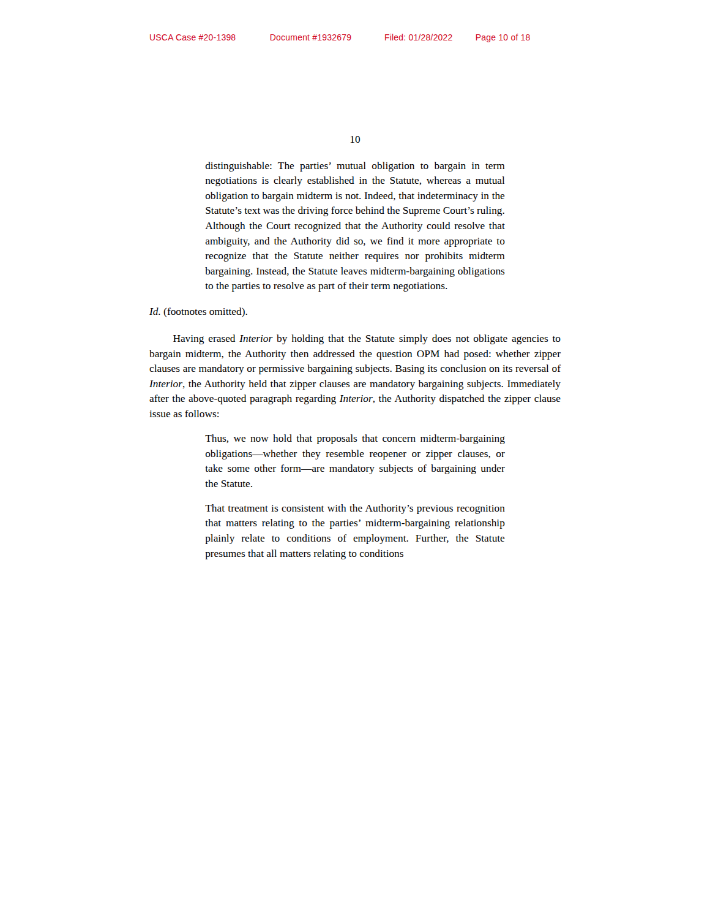USCA Case #20-1398 Document #1932679 Filed: 01/28/2022 Page 10 of 18
10
distinguishable: The parties’ mutual obligation to bargain in term negotiations is clearly established in the Statute, whereas a mutual obligation to bargain midterm is not. Indeed, that indeterminacy in the Statute’s text was the driving force behind the Supreme Court’s ruling. Although the Court recognized that the Authority could resolve that ambiguity, and the Authority did so, we find it more appropriate to recognize that the Statute neither requires nor prohibits midterm bargaining. Instead, the Statute leaves midterm-bargaining obligations to the parties to resolve as part of their term negotiations.
Id. (footnotes omitted).
Having erased Interior by holding that the Statute simply does not obligate agencies to bargain midterm, the Authority then addressed the question OPM had posed: whether zipper clauses are mandatory or permissive bargaining subjects. Basing its conclusion on its reversal of Interior, the Authority held that zipper clauses are mandatory bargaining subjects. Immediately after the above-quoted paragraph regarding Interior, the Authority dispatched the zipper clause issue as follows:
Thus, we now hold that proposals that concern midterm-bargaining obligations—whether they resemble reopener or zipper clauses, or take some other form—are mandatory subjects of bargaining under the Statute.
That treatment is consistent with the Authority’s previous recognition that matters relating to the parties’ midterm-bargaining relationship plainly relate to conditions of employment. Further, the Statute presumes that all matters relating to conditions